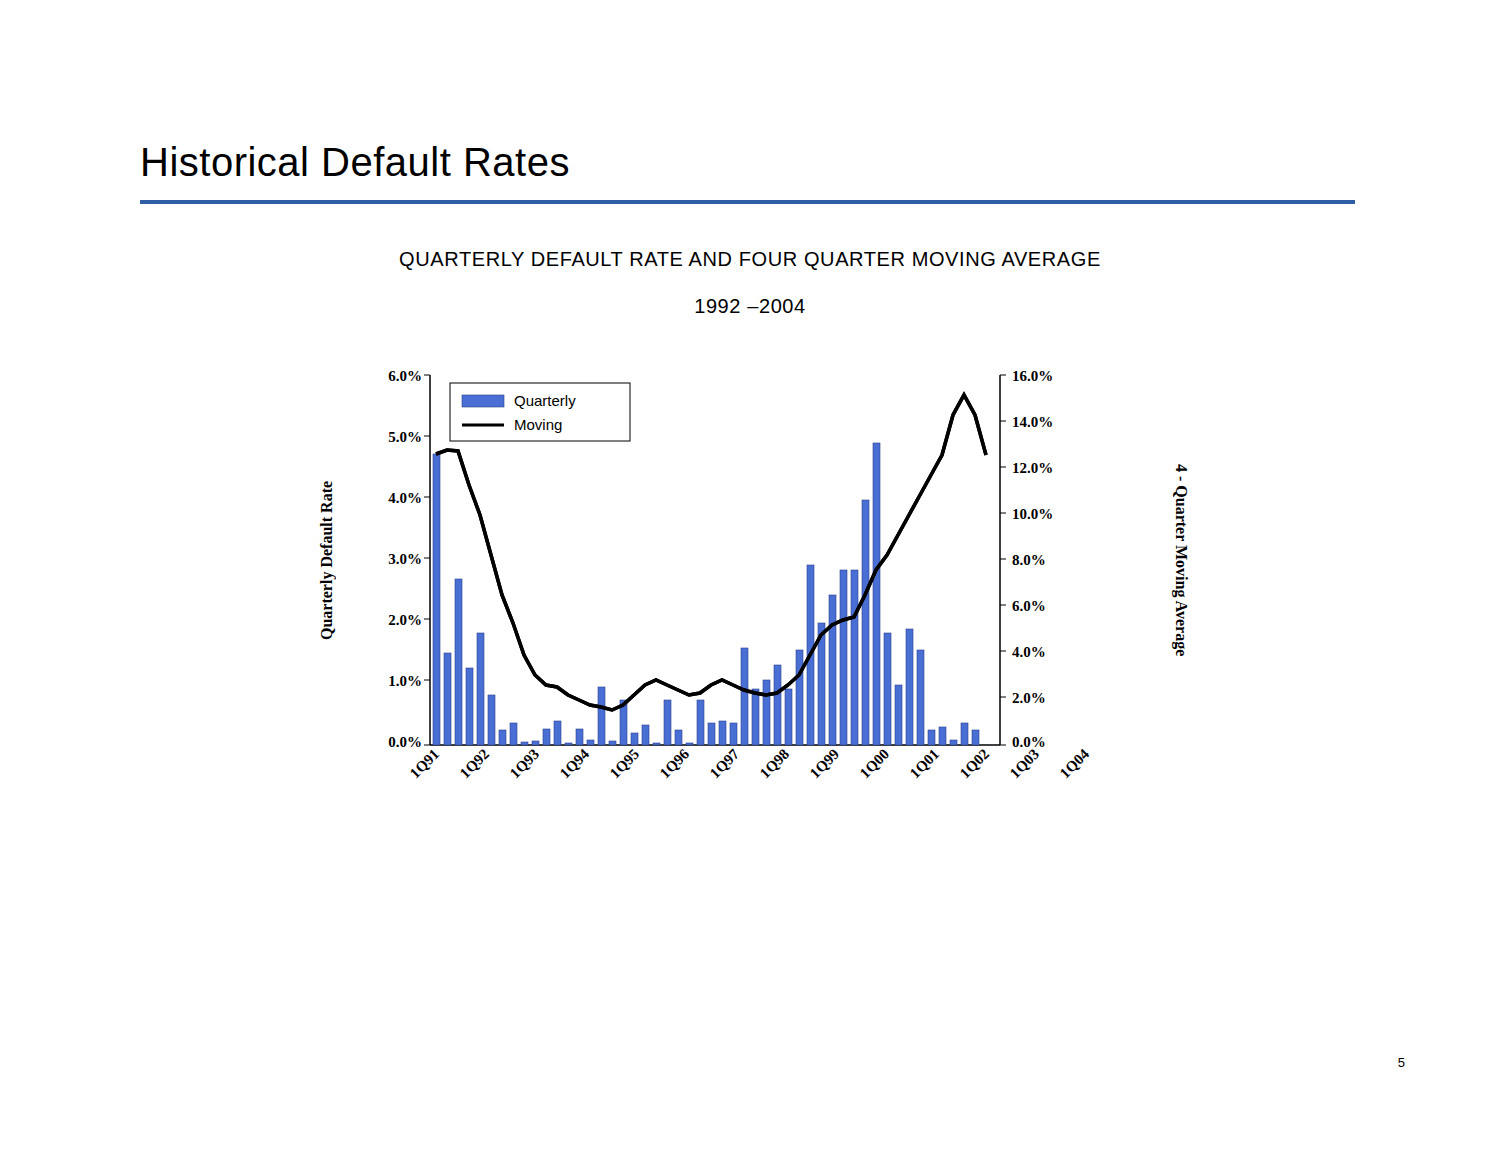Historical Default Rates
QUARTERLY DEFAULT RATE AND FOUR QUARTER MOVING AVERAGE
1992 –2004
Quarterly Default Rate
4 - Quarter Moving Average
6.0% 5.0% 4.0% 3.0% 2.0% 1.0% 0.0% 16.0% 14.0% 12.0% 10.0% 8.0% 6.0% 4.0% 2.0% 0.0% Quarterly Moving 1Q91 1Q92 1Q93 1Q94 1Q95 1Q96 1Q97 1Q98 1Q99 1Q00 1Q01 1Q02 1Q03 1Q04
5